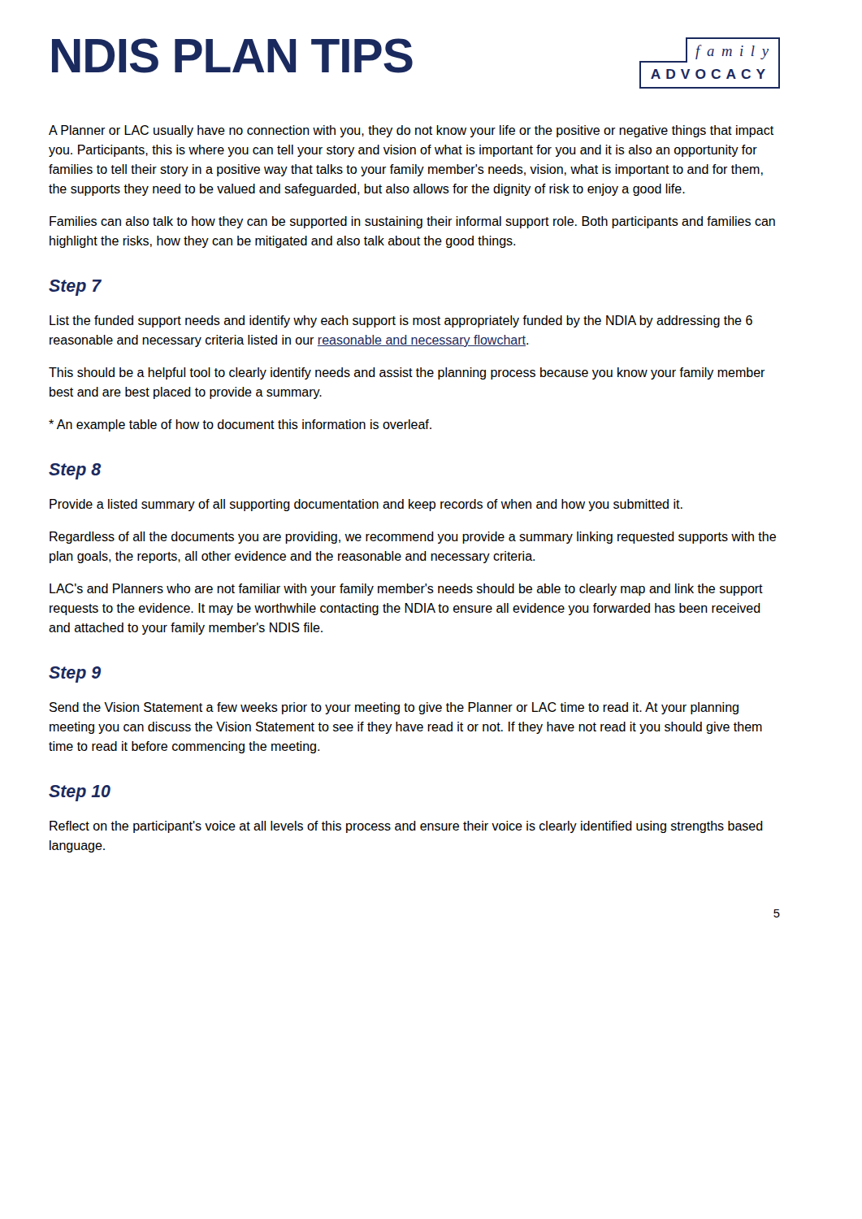NDIS PLAN TIPS
f a m i l y
ADVOCACY
A Planner or LAC usually have no connection with you, they do not know your life or the positive or negative things that impact you. Participants, this is where you can tell your story and vision of what is important for you and it is also an opportunity for families to tell their story in a positive way that talks to your family member's needs, vision, what is important to and for them, the supports they need to be valued and safeguarded, but also allows for the dignity of risk to enjoy a good life.
Families can also talk to how they can be supported in sustaining their informal support role. Both participants and families can highlight the risks, how they can be mitigated and also talk about the good things.
Step 7
List the funded support needs and identify why each support is most appropriately funded by the NDIA by addressing the 6 reasonable and necessary criteria listed in our reasonable and necessary flowchart.
This should be a helpful tool to clearly identify needs and assist the planning process because you know your family member best and are best placed to provide a summary.
* An example table of how to document this information is overleaf.
Step 8
Provide a listed summary of all supporting documentation and keep records of when and how you submitted it.
Regardless of all the documents you are providing, we recommend you provide a summary linking requested supports with the plan goals, the reports, all other evidence and the reasonable and necessary criteria.
LAC's and Planners who are not familiar with your family member's needs should be able to clearly map and link the support requests to the evidence. It may be worthwhile contacting the NDIA to ensure all evidence you forwarded has been received and attached to your family member's NDIS file.
Step 9
Send the Vision Statement a few weeks prior to your meeting to give the Planner or LAC time to read it. At your planning meeting you can discuss the Vision Statement to see if they have read it or not. If they have not read it you should give them time to read it before commencing the meeting.
Step 10
Reflect on the participant's voice at all levels of this process and ensure their voice is clearly identified using strengths based language.
5